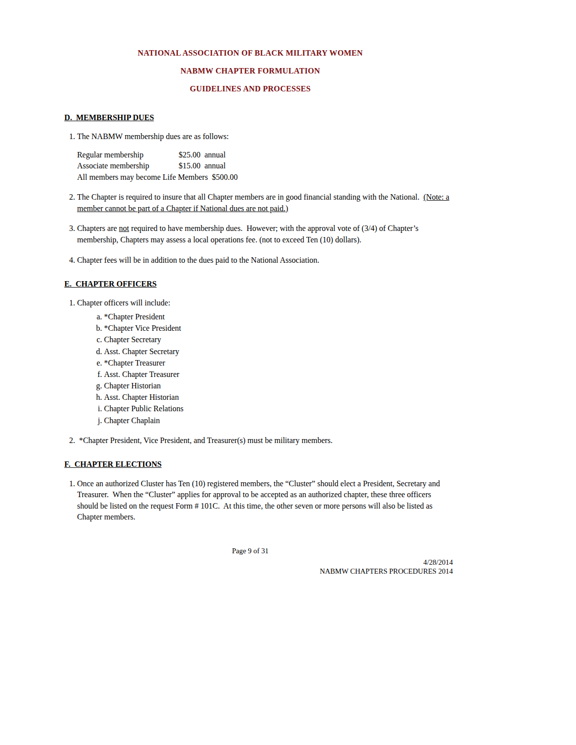NATIONAL ASSOCIATION OF BLACK MILITARY WOMEN
NABMW CHAPTER FORMULATION
GUIDELINES AND PROCESSES
D. MEMBERSHIP DUES
The NABMW membership dues are as follows:
| Regular membership | $25.00 annual |
| Associate membership | $15.00 annual |
| All members may become Life Members $500.00 |
The Chapter is required to insure that all Chapter members are in good financial standing with the National. (Note: a member cannot be part of a Chapter if National dues are not paid.)
Chapters are not required to have membership dues. However; with the approval vote of (3/4) of Chapter’s membership, Chapters may assess a local operations fee. (not to exceed Ten (10) dollars).
Chapter fees will be in addition to the dues paid to the National Association.
E. CHAPTER OFFICERS
Chapter officers will include:
*Chapter President
*Chapter Vice President
Chapter Secretary
Asst. Chapter Secretary
*Chapter Treasurer
Asst. Chapter Treasurer
Chapter Historian
Asst. Chapter Historian
Chapter Public Relations
Chapter Chaplain
2. *Chapter President, Vice President, and Treasurer(s) must be military members.
F. CHAPTER ELECTIONS
Once an authorized Cluster has Ten (10) registered members, the “Cluster” should elect a President, Secretary and Treasurer. When the “Cluster” applies for approval to be accepted as an authorized chapter, these three officers should be listed on the request Form # 101C. At this time, the other seven or more persons will also be listed as Chapter members.
Page 9 of 31
4/28/2014
NABMW CHAPTERS PROCEDURES 2014